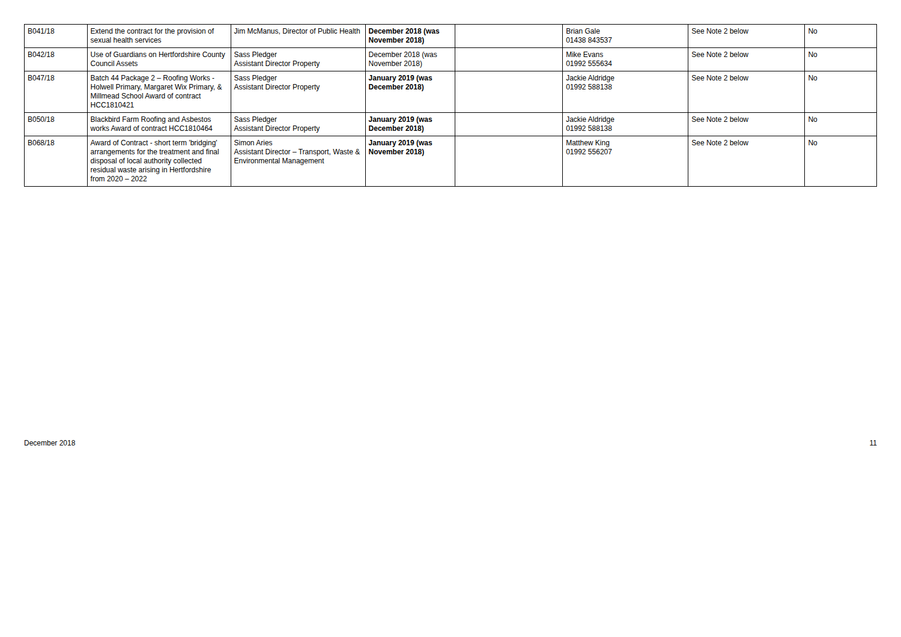| B041/18 | Extend the contract for the provision of sexual health services | Jim McManus, Director of Public Health | December 2018 (was November 2018) | | Brian Gale 01438 843537 | See Note 2 below | No |
| B042/18 | Use of Guardians on Hertfordshire County Council Assets | Sass Pledger Assistant Director Property | December 2018 (was November 2018) | | Mike Evans 01992 555634 | See Note 2 below | No |
| B047/18 | Batch 44 Package 2 – Roofing Works - Holwell Primary, Margaret Wix Primary, & Millmead School Award of contract HCC1810421 | Sass Pledger Assistant Director Property | January 2019 (was December 2018) | | Jackie Aldridge 01992 588138 | See Note 2 below | No |
| B050/18 | Blackbird Farm Roofing and Asbestos works Award of contract HCC1810464 | Sass Pledger Assistant Director Property | January 2019 (was December 2018) | | Jackie Aldridge 01992 588138 | See Note 2 below | No |
| B068/18 | Award of Contract - short term 'bridging' arrangements for the treatment and final disposal of local authority collected residual waste arising in Hertfordshire from 2020 – 2022 | Simon Aries Assistant Director – Transport, Waste & Environmental Management | January 2019 (was November 2018) | | Matthew King 01992 556207 | See Note 2 below | No |
December 2018 11